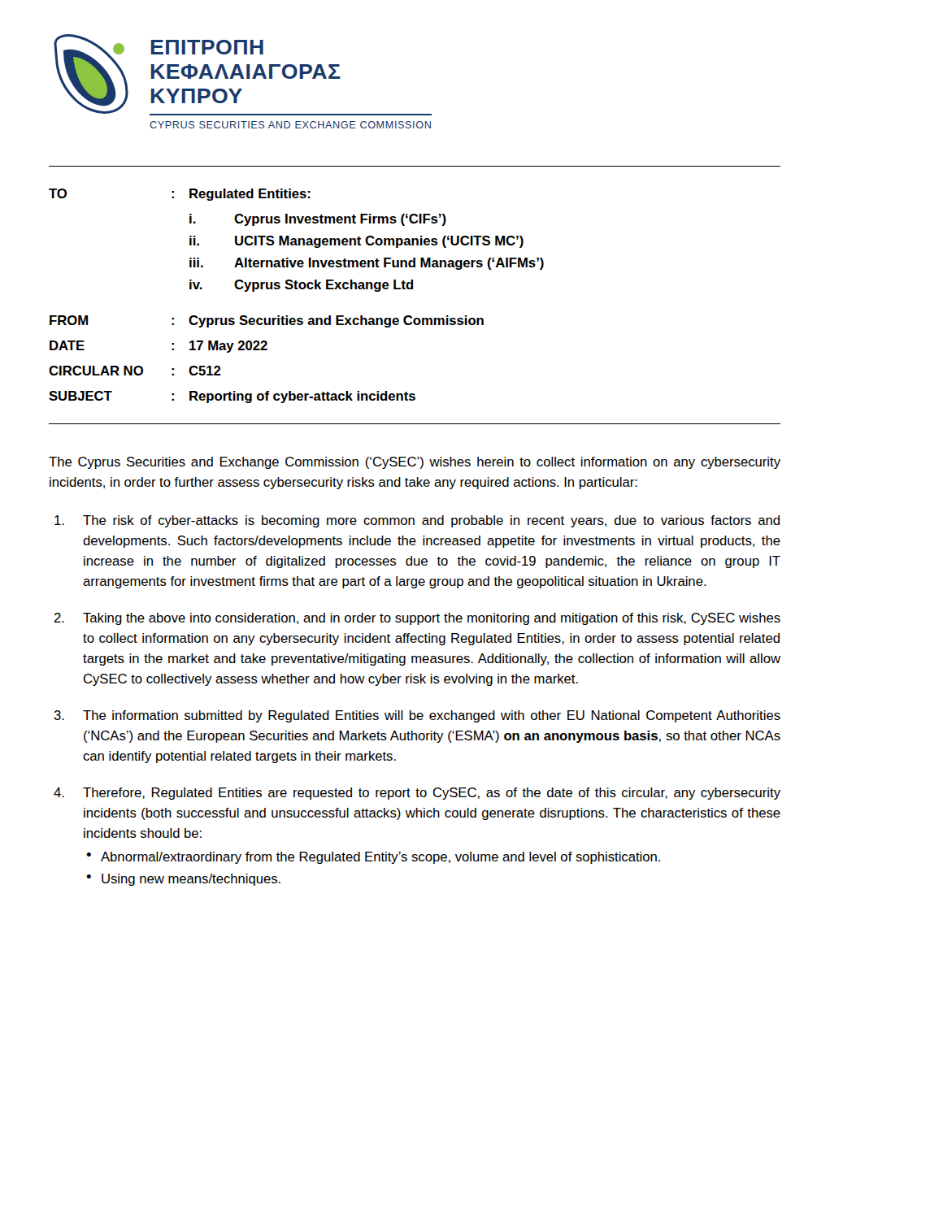ΕΠΙΤΡΟΠΗ
ΚΕΦΑΛΑΙΑΓΟΡΑΣ
ΚΥΠΡΟΥ
CYPRUS SECURITIES AND EXCHANGE COMMISSION
| TO | : | Regulated Entities: i. Cyprus Investment Firms (‘CIFs’) ii. UCITS Management Companies (‘UCITS MC’) iii. Alternative Investment Fund Managers (‘AIFMs’) iv. Cyprus Stock Exchange Ltd |
| FROM | : | Cyprus Securities and Exchange Commission |
| DATE | : | 17 May 2022 |
| CIRCULAR NO | : | C512 |
| SUBJECT | : | Reporting of cyber-attack incidents |
The Cyprus Securities and Exchange Commission (‘CySEC’) wishes herein to collect information on any cybersecurity incidents, in order to further assess cybersecurity risks and take any required actions. In particular:
The risk of cyber-attacks is becoming more common and probable in recent years, due to various factors and developments. Such factors/developments include the increased appetite for investments in virtual products, the increase in the number of digitalized processes due to the covid-19 pandemic, the reliance on group IT arrangements for investment firms that are part of a large group and the geopolitical situation in Ukraine.
Taking the above into consideration, and in order to support the monitoring and mitigation of this risk, CySEC wishes to collect information on any cybersecurity incident affecting Regulated Entities, in order to assess potential related targets in the market and take preventative/mitigating measures. Additionally, the collection of information will allow CySEC to collectively assess whether and how cyber risk is evolving in the market.
The information submitted by Regulated Entities will be exchanged with other EU National Competent Authorities (‘NCAs’) and the European Securities and Markets Authority (‘ESMA’) on an anonymous basis, so that other NCAs can identify potential related targets in their markets.
Therefore, Regulated Entities are requested to report to CySEC, as of the date of this circular, any cybersecurity incidents (both successful and unsuccessful attacks) which could generate disruptions. The characteristics of these incidents should be:
Abnormal/extraordinary from the Regulated Entity’s scope, volume and level of sophistication.
Using new means/techniques.